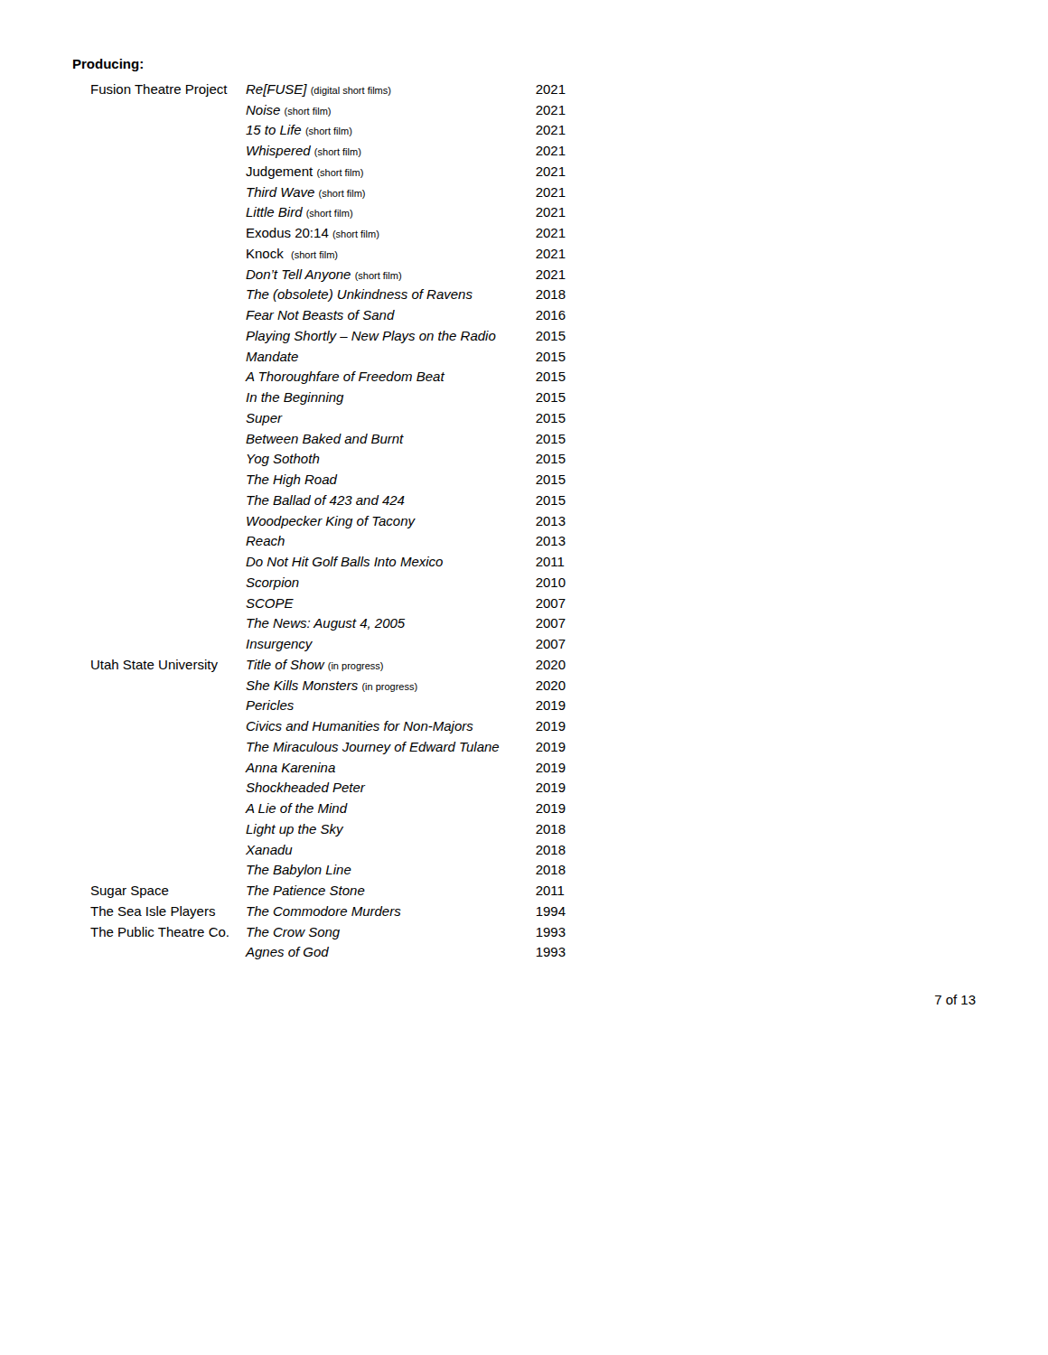Producing:
| Fusion Theatre Project | Re[FUSE] (digital short films) | 2021 |
| | Noise (short film) | 2021 |
| | 15 to Life (short film) | 2021 |
| | Whispered (short film) | 2021 |
| | Judgement (short film) | 2021 |
| | Third Wave (short film) | 2021 |
| | Little Bird (short film) | 2021 |
| | Exodus 20:14 (short film) | 2021 |
| | Knock (short film) | 2021 |
| | Don’t Tell Anyone (short film) | 2021 |
| | The (obsolete) Unkindness of Ravens | 2018 |
| | Fear Not Beasts of Sand | 2016 |
| | Playing Shortly – New Plays on the Radio | 2015 |
| | Mandate | 2015 |
| | A Thoroughfare of Freedom Beat | 2015 |
| | In the Beginning | 2015 |
| | Super | 2015 |
| | Between Baked and Burnt | 2015 |
| | Yog Sothoth | 2015 |
| | The High Road | 2015 |
| | The Ballad of 423 and 424 | 2015 |
| | Woodpecker King of Tacony | 2013 |
| | Reach | 2013 |
| | Do Not Hit Golf Balls Into Mexico | 2011 |
| | Scorpion | 2010 |
| | SCOPE | 2007 |
| | The News: August 4, 2005 | 2007 |
| | Insurgency | 2007 |
| Utah State University | Title of Show (in progress) | 2020 |
| | She Kills Monsters (in progress) | 2020 |
| | Pericles | 2019 |
| | Civics and Humanities for Non-Majors | 2019 |
| | The Miraculous Journey of Edward Tulane | 2019 |
| | Anna Karenina | 2019 |
| | Shockheaded Peter | 2019 |
| | A Lie of the Mind | 2019 |
| | Light up the Sky | 2018 |
| | Xanadu | 2018 |
| | The Babylon Line | 2018 |
| Sugar Space | The Patience Stone | 2011 |
| The Sea Isle Players | The Commodore Murders | 1994 |
| The Public Theatre Co. | The Crow Song | 1993 |
| | Agnes of God | 1993 |
7 of 13